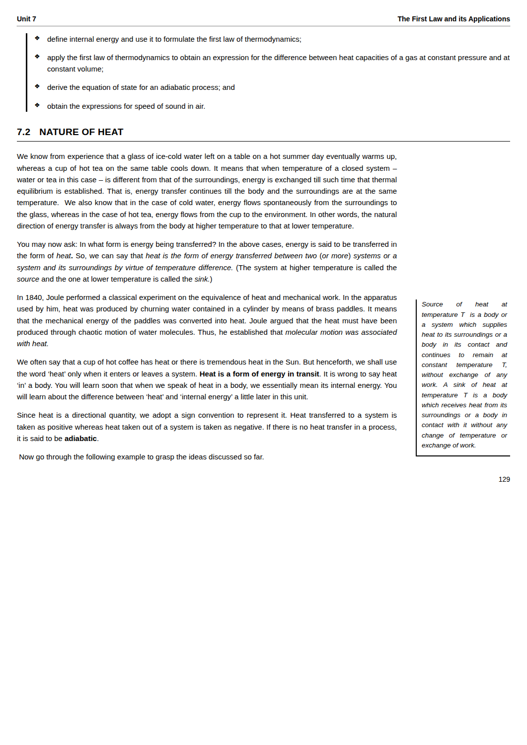Unit 7
The First Law and its Applications
define internal energy and use it to formulate the first law of thermodynamics;
apply the first law of thermodynamics to obtain an expression for the difference between heat capacities of a gas at constant pressure and at constant volume;
derive the equation of state for an adiabatic process; and
obtain the expressions for speed of sound in air.
7.2 NATURE OF HEAT
We know from experience that a glass of ice-cold water left on a table on a hot summer day eventually warms up, whereas a cup of hot tea on the same table cools down. It means that when temperature of a closed system – water or tea in this case – is different from that of the surroundings, energy is exchanged till such time that thermal equilibrium is established. That is, energy transfer continues till the body and the surroundings are at the same temperature. We also know that in the case of cold water, energy flows spontaneously from the surroundings to the glass, whereas in the case of hot tea, energy flows from the cup to the environment. In other words, the natural direction of energy transfer is always from the body at higher temperature to that at lower temperature.
You may now ask: In what form is energy being transferred? In the above cases, energy is said to be transferred in the form of heat. So, we can say that heat is the form of energy transferred between two (or more) systems or a system and its surroundings by virtue of temperature difference. (The system at higher temperature is called the source and the one at lower temperature is called the sink.)
In 1840, Joule performed a classical experiment on the equivalence of heat and mechanical work. In the apparatus used by him, heat was produced by churning water contained in a cylinder by means of brass paddles. It means that the mechanical energy of the paddles was converted into heat. Joule argued that the heat must have been produced through chaotic motion of water molecules. Thus, he established that molecular motion was associated with heat.
We often say that a cup of hot coffee has heat or there is tremendous heat in the Sun. But henceforth, we shall use the word ‘heat’ only when it enters or leaves a system. Heat is a form of energy in transit. It is wrong to say heat ‘in’ a body. You will learn soon that when we speak of heat in a body, we essentially mean its internal energy. You will learn about the difference between ‘heat’ and ‘internal energy’ a little later in this unit.
Since heat is a directional quantity, we adopt a sign convention to represent it. Heat transferred to a system is taken as positive whereas heat taken out of a system is taken as negative. If there is no heat transfer in a process, it is said to be adiabatic.
Now go through the following example to grasp the ideas discussed so far.
Source of heat at temperature T is a body or a system which supplies heat to its surroundings or a body in its contact and continues to remain at constant temperature T, without exchange of any work. A sink of heat at temperature T is a body which receives heat from its surroundings or a body in contact with it without any change of temperature or exchange of work.
129